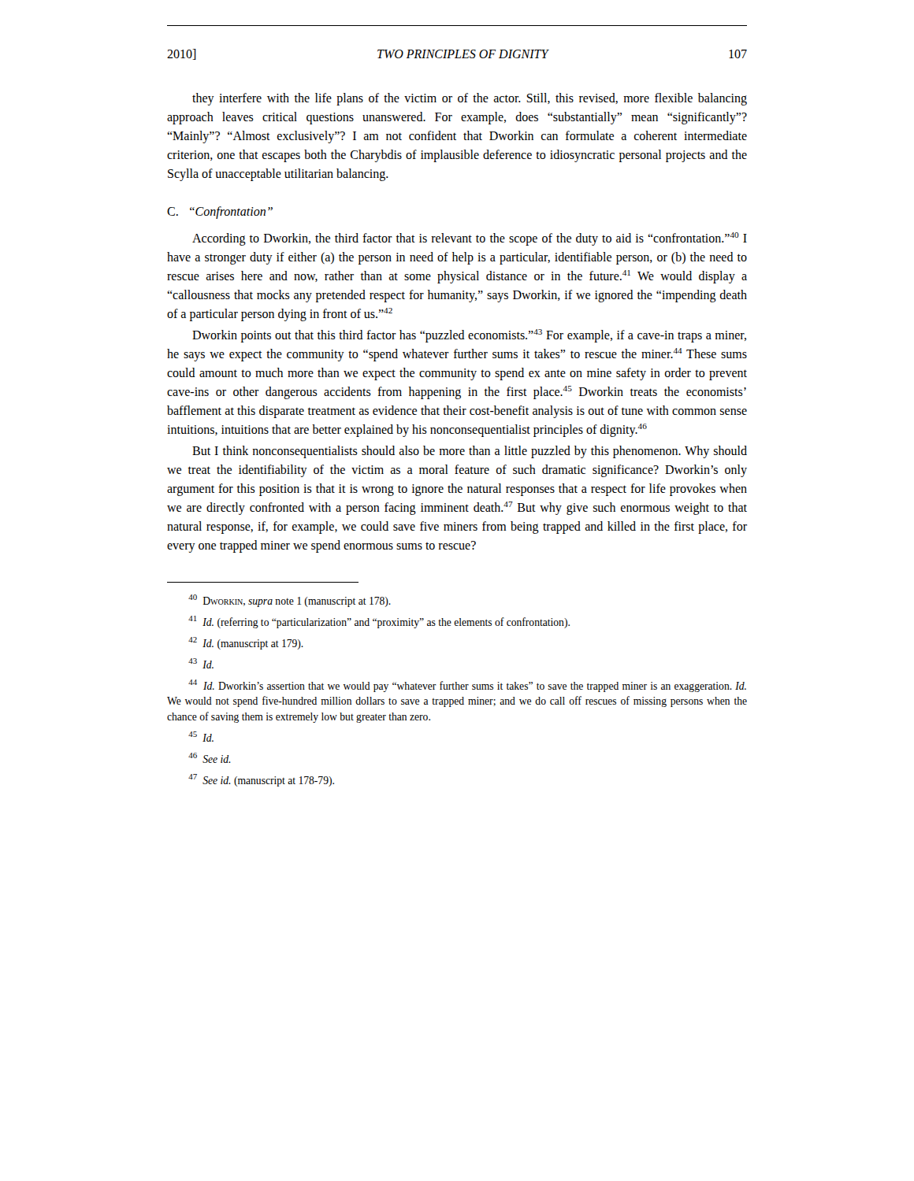2010] TWO PRINCIPLES OF DIGNITY 107
they interfere with the life plans of the victim or of the actor. Still, this revised, more flexible balancing approach leaves critical questions unanswered. For example, does “substantially” mean “significantly”? “Mainly”? “Almost exclusively”? I am not confident that Dworkin can formulate a coherent intermediate criterion, one that escapes both the Charybdis of implausible deference to idiosyncratic personal projects and the Scylla of unacceptable utilitarian balancing.
C. “Confrontation”
According to Dworkin, the third factor that is relevant to the scope of the duty to aid is “confrontation.”40 I have a stronger duty if either (a) the person in need of help is a particular, identifiable person, or (b) the need to rescue arises here and now, rather than at some physical distance or in the future.41 We would display a “callousness that mocks any pretended respect for humanity,” says Dworkin, if we ignored the “impending death of a particular person dying in front of us.”42
Dworkin points out that this third factor has “puzzled economists.”43 For example, if a cave-in traps a miner, he says we expect the community to “spend whatever further sums it takes” to rescue the miner.44 These sums could amount to much more than we expect the community to spend ex ante on mine safety in order to prevent cave-ins or other dangerous accidents from happening in the first place.45 Dworkin treats the economists’ bafflement at this disparate treatment as evidence that their cost-benefit analysis is out of tune with common sense intuitions, intuitions that are better explained by his nonconsequentialist principles of dignity.46
But I think nonconsequentialists should also be more than a little puzzled by this phenomenon. Why should we treat the identifiability of the victim as a moral feature of such dramatic significance? Dworkin’s only argument for this position is that it is wrong to ignore the natural responses that a respect for life provokes when we are directly confronted with a person facing imminent death.47 But why give such enormous weight to that natural response, if, for example, we could save five miners from being trapped and killed in the first place, for every one trapped miner we spend enormous sums to rescue?
40 Dworkin, supra note 1 (manuscript at 178).
41 Id. (referring to “particularization” and “proximity” as the elements of confrontation).
42 Id. (manuscript at 179).
43 Id.
44 Id. Dworkin’s assertion that we would pay “whatever further sums it takes” to save the trapped miner is an exaggeration. Id. We would not spend five-hundred million dollars to save a trapped miner; and we do call off rescues of missing persons when the chance of saving them is extremely low but greater than zero.
45 Id.
46 See id.
47 See id. (manuscript at 178-79).